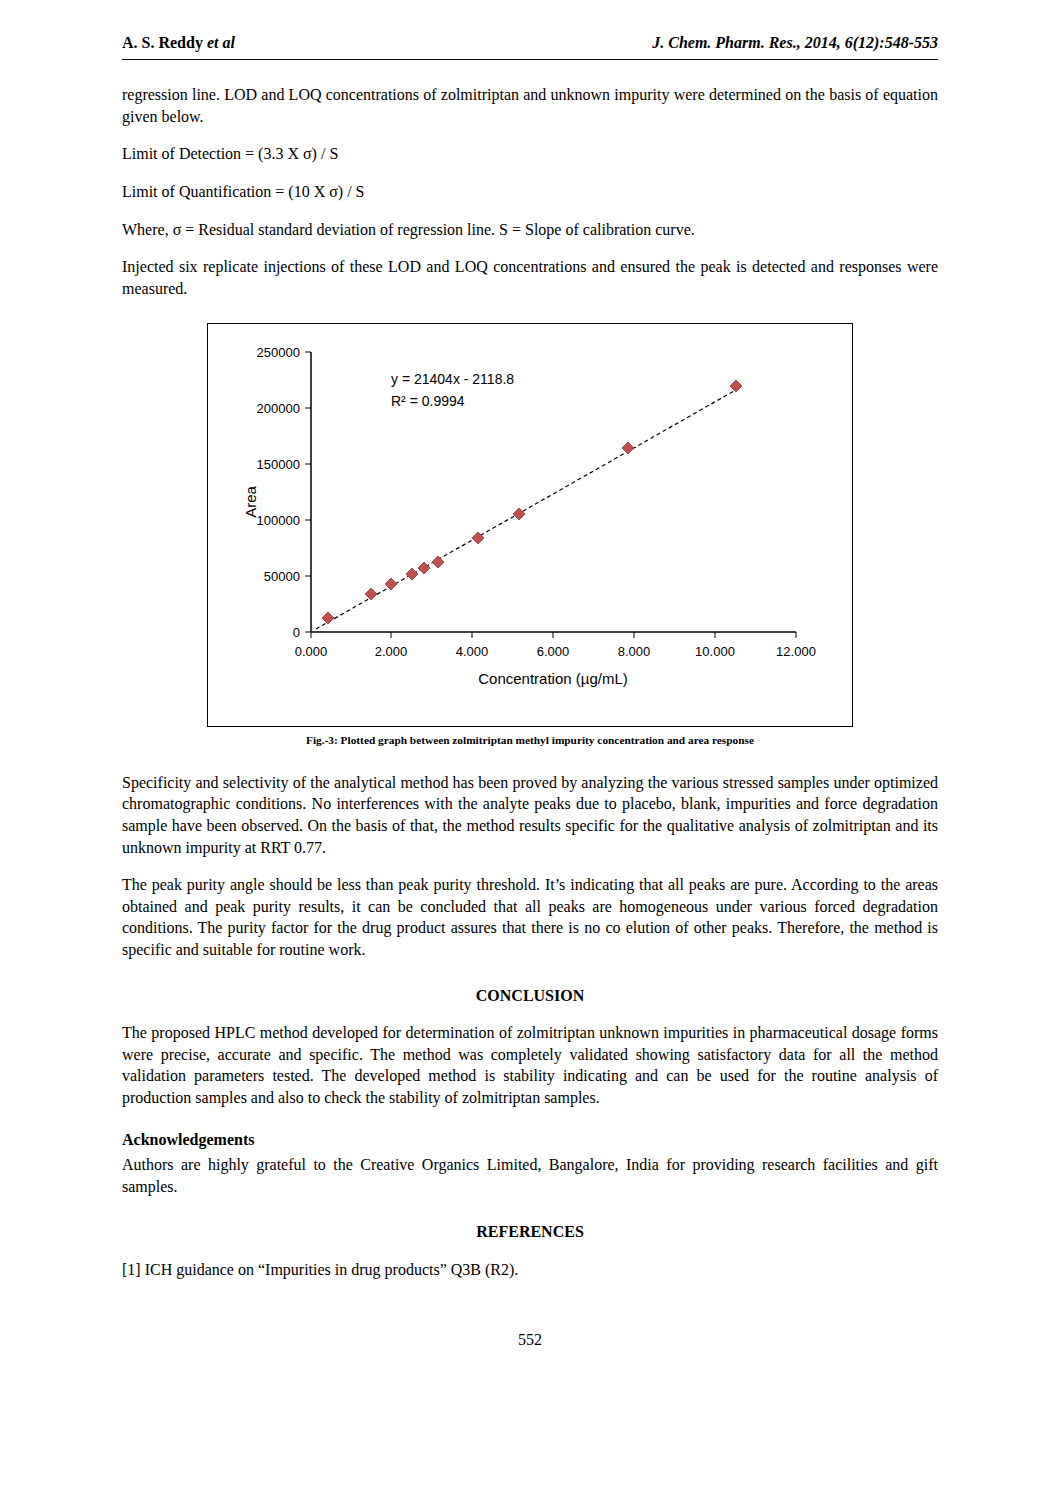A. S. Reddy et al J. Chem. Pharm. Res., 2014, 6(12):548-553
regression line. LOD and LOQ concentrations of zolmitriptan and unknown impurity were determined on the basis of equation given below.
Limit of Detection = (3.3 X σ) / S
Limit of Quantification = (10 X σ) / S
Where, σ = Residual standard deviation of regression line. S = Slope of calibration curve.
Injected six replicate injections of these LOD and LOQ concentrations and ensured the peak is detected and responses were measured.
0 50000 100000 150000 200000 250000 0.000 2.000 4.000 6.000 8.000 10.000 12.000 Area Concentration (µg/mL) y = 21404x - 2118.8 R² = 0.9994
Fig.-3: Plotted graph between zolmitriptan methyl impurity concentration and area response
Specificity and selectivity of the analytical method has been proved by analyzing the various stressed samples under optimized chromatographic conditions. No interferences with the analyte peaks due to placebo, blank, impurities and force degradation sample have been observed. On the basis of that, the method results specific for the qualitative analysis of zolmitriptan and its unknown impurity at RRT 0.77.
The peak purity angle should be less than peak purity threshold. It’s indicating that all peaks are pure. According to the areas obtained and peak purity results, it can be concluded that all peaks are homogeneous under various forced degradation conditions. The purity factor for the drug product assures that there is no co elution of other peaks. Therefore, the method is specific and suitable for routine work.
Conclusion
The proposed HPLC method developed for determination of zolmitriptan unknown impurities in pharmaceutical dosage forms were precise, accurate and specific. The method was completely validated showing satisfactory data for all the method validation parameters tested. The developed method is stability indicating and can be used for the routine analysis of production samples and also to check the stability of zolmitriptan samples.
Acknowledgements
Authors are highly grateful to the Creative Organics Limited, Bangalore, India for providing research facilities and gift samples.
References
[1] ICH guidance on “Impurities in drug products” Q3B (R2).
552